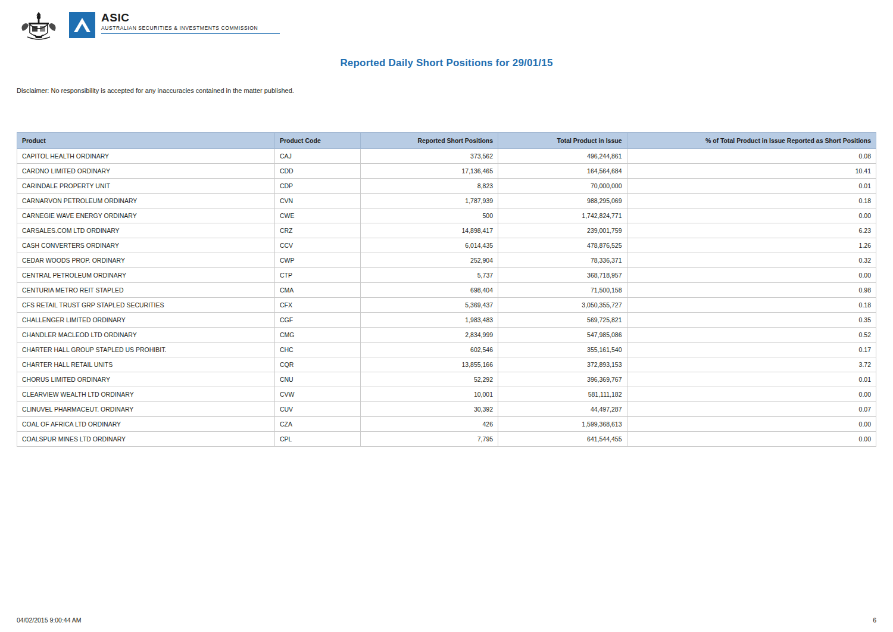ASIC
Australian Securities & Investments Commission
Reported Daily Short Positions for 29/01/15
Disclaimer: No responsibility is accepted for any inaccuracies contained in the matter published.
| Product | Product Code | Reported Short Positions | Total Product in Issue | % of Total Product in Issue Reported as Short Positions |
| --- | --- | --- | --- | --- |
| CAPITOL HEALTH ORDINARY | CAJ | 373,562 | 496,244,861 | 0.08 |
| CARDNO LIMITED ORDINARY | CDD | 17,136,465 | 164,564,684 | 10.41 |
| CARINDALE PROPERTY UNIT | CDP | 8,823 | 70,000,000 | 0.01 |
| CARNARVON PETROLEUM ORDINARY | CVN | 1,787,939 | 988,295,069 | 0.18 |
| CARNEGIE WAVE ENERGY ORDINARY | CWE | 500 | 1,742,824,771 | 0.00 |
| CARSALES.COM LTD ORDINARY | CRZ | 14,898,417 | 239,001,759 | 6.23 |
| CASH CONVERTERS ORDINARY | CCV | 6,014,435 | 478,876,525 | 1.26 |
| CEDAR WOODS PROP. ORDINARY | CWP | 252,904 | 78,336,371 | 0.32 |
| CENTRAL PETROLEUM ORDINARY | CTP | 5,737 | 368,718,957 | 0.00 |
| CENTURIA METRO REIT STAPLED | CMA | 698,404 | 71,500,158 | 0.98 |
| CFS RETAIL TRUST GRP STAPLED SECURITIES | CFX | 5,369,437 | 3,050,355,727 | 0.18 |
| CHALLENGER LIMITED ORDINARY | CGF | 1,983,483 | 569,725,821 | 0.35 |
| CHANDLER MACLEOD LTD ORDINARY | CMG | 2,834,999 | 547,985,086 | 0.52 |
| CHARTER HALL GROUP STAPLED US PROHIBIT. | CHC | 602,546 | 355,161,540 | 0.17 |
| CHARTER HALL RETAIL UNITS | CQR | 13,855,166 | 372,893,153 | 3.72 |
| CHORUS LIMITED ORDINARY | CNU | 52,292 | 396,369,767 | 0.01 |
| CLEARVIEW WEALTH LTD ORDINARY | CVW | 10,001 | 581,111,182 | 0.00 |
| CLINUVEL PHARMACEUT. ORDINARY | CUV | 30,392 | 44,497,287 | 0.07 |
| COAL OF AFRICA LTD ORDINARY | CZA | 426 | 1,599,368,613 | 0.00 |
| COALSPUR MINES LTD ORDINARY | CPL | 7,795 | 641,544,455 | 0.00 |
04/02/2015 9:00:44 AM
6